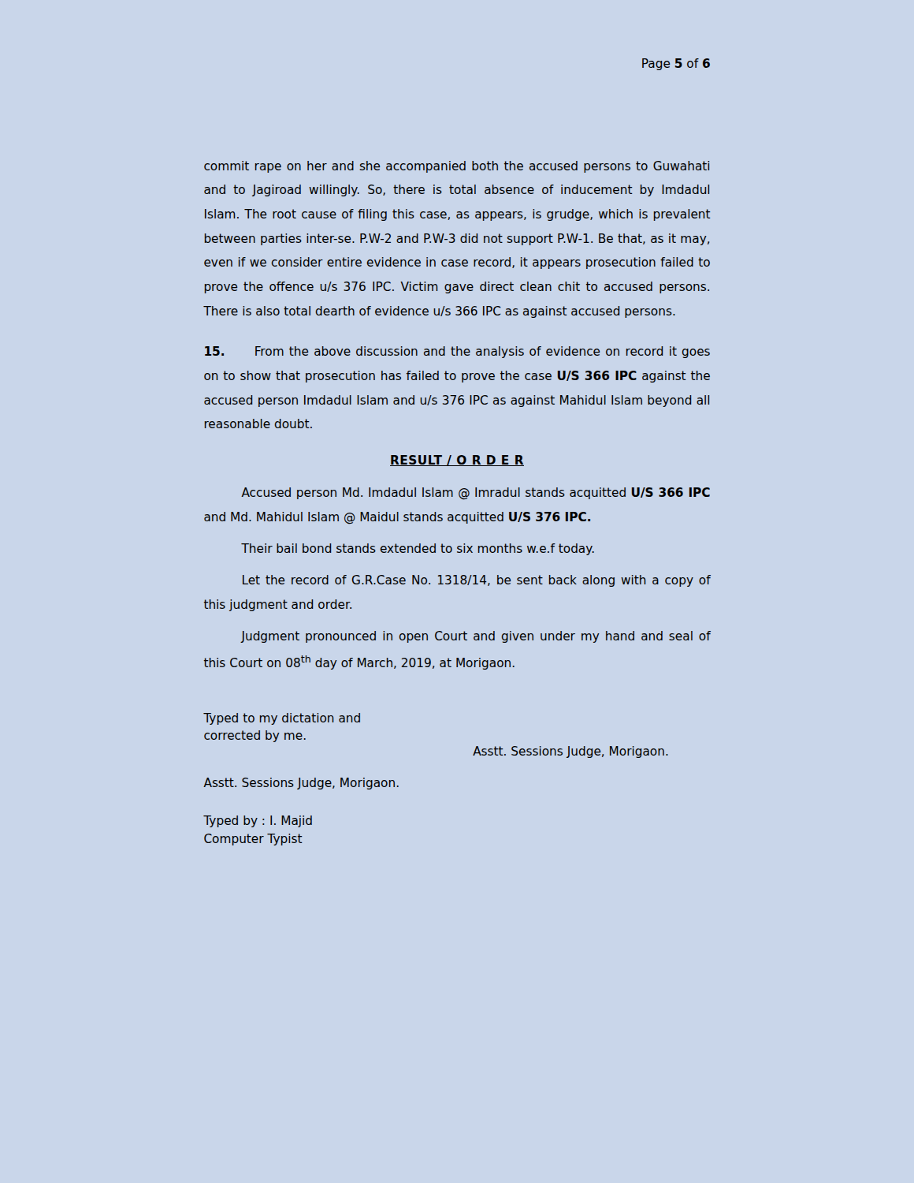Page 5 of 6
commit rape on her and she accompanied both the accused persons to Guwahati and to Jagiroad willingly. So, there is total absence of inducement by Imdadul Islam. The root cause of filing this case, as appears, is grudge, which is prevalent between parties inter-se. P.W-2 and P.W-3 did not support P.W-1. Be that, as it may, even if we consider entire evidence in case record, it appears prosecution failed to prove the offence u/s 376 IPC. Victim gave direct clean chit to accused persons. There is also total dearth of evidence u/s 366 IPC as against accused persons.
15. From the above discussion and the analysis of evidence on record it goes on to show that prosecution has failed to prove the case U/S 366 IPC against the accused person Imdadul Islam and u/s 376 IPC as against Mahidul Islam beyond all reasonable doubt.
RESULT / O R D E R
Accused person Md. Imdadul Islam @ Imradul stands acquitted U/S 366 IPC and Md. Mahidul Islam @ Maidul stands acquitted U/S 376 IPC.
Their bail bond stands extended to six months w.e.f today.
Let the record of G.R.Case No. 1318/14, be sent back along with a copy of this judgment and order.
Judgment pronounced in open Court and given under my hand and seal of this Court on 08th day of March, 2019, at Morigaon.
Typed to my dictation and
corrected by me.
Asstt. Sessions Judge, Morigaon.
Asstt. Sessions Judge, Morigaon.
Typed by : I. Majid
Computer Typist